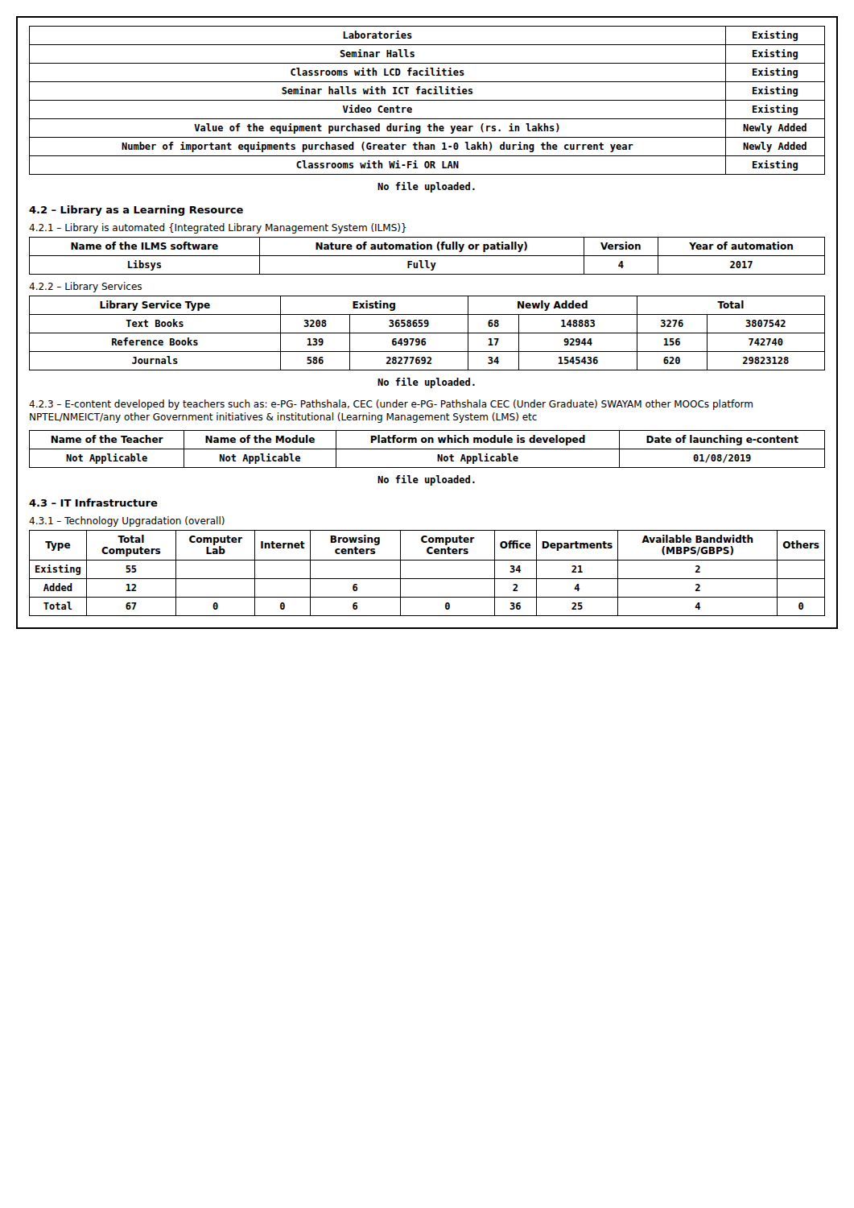| Laboratories | Existing |
| Seminar Halls | Existing |
| Classrooms with LCD facilities | Existing |
| Seminar halls with ICT facilities | Existing |
| Video Centre | Existing |
| Value of the equipment purchased during the year (rs. in lakhs) | Newly Added |
| Number of important equipments purchased (Greater than 1-0 lakh) during the current year | Newly Added |
| Classrooms with Wi-Fi OR LAN | Existing |
No file uploaded.
4.2 – Library as a Learning Resource
4.2.1 – Library is automated {Integrated Library Management System (ILMS)}
| Name of the ILMS software | Nature of automation (fully or patially) | Version | Year of automation |
| --- | --- | --- | --- |
| Libsys | Fully | 4 | 2017 |
4.2.2 – Library Services
| Library Service Type | Existing | Newly Added | Total |
| --- | --- | --- | --- |
| Text Books | 3208 | 3658659 | 68 | 148883 | 3276 | 3807542 |
| Reference Books | 139 | 649796 | 17 | 92944 | 156 | 742740 |
| Journals | 586 | 28277692 | 34 | 1545436 | 620 | 29823128 |
No file uploaded.
4.2.3 – E-content developed by teachers such as: e-PG- Pathshala, CEC (under e-PG- Pathshala CEC (Under Graduate) SWAYAM other MOOCs platform NPTEL/NMEICT/any other Government initiatives & institutional (Learning Management System (LMS) etc
| Name of the Teacher | Name of the Module | Platform on which module is developed | Date of launching e-content |
| --- | --- | --- | --- |
| Not Applicable | Not Applicable | Not Applicable | 01/08/2019 |
No file uploaded.
4.3 – IT Infrastructure
4.3.1 – Technology Upgradation (overall)
| Type | Total Computers | Computer Lab | Internet | Browsing centers | Computer Centers | Office | Departments | Available Bandwidth (MBPS/GBPS) | Others |
| --- | --- | --- | --- | --- | --- | --- | --- | --- | --- |
| Existing | 55 | | | | | 34 | 21 | 2 | |
| Added | 12 | | | 6 | | 2 | 4 | 2 | |
| Total | 67 | 0 | 0 | 6 | 0 | 36 | 25 | 4 | 0 |